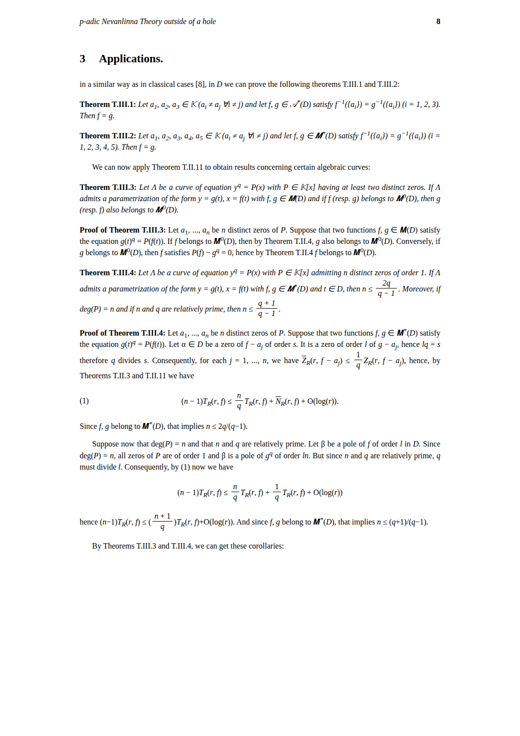p-adic Nevanlinna Theory outside of a hole 8
3 Applications.
in a similar way as in classical cases [8], in D we can prove the following theorems T.III.1 and T.III.2:
Theorem T.III.1: Let a1, a2, a3 ∈ 𝕂 (ai ≠ aj ∀i ≠ j) and let f, g ∈ 𝒜*(D) satisfy f−1({ai}) = g−1({ai}) (i = 1, 2, 3). Then f = g.
Theorem T.III.2: Let a1, a2, a3, a4, a5 ∈ 𝕂 (ai ≠ aj ∀i ≠ j) and let f, g ∈ 𝑴*(D) satisfy f−1({ai}) = g−1({ai}) (i = 1, 2, 3, 4, 5). Then f = g.
We can now apply Theorem T.II.11 to obtain results concerning certain algebraic curves:
Theorem T.III.3: Let Λ be a curve of equation yq = P(x) with P ∈ 𝕂[x] having at least two distinct zeros. If Λ admits a parametrization of the form y = g(t), x = f(t) with f, g ∈ 𝑴(D) and if f (resp. g) belongs to 𝑴0(D), then g (resp. f) also belongs to 𝑴0(D).
Proof of Theorem T.III.3: Let a1, ..., an be n distinct zeros of P. Suppose that two functions f, g ∈ 𝑴(D) satisfy the equation g(t)q = P(f(t)). If f belongs to 𝑴0(D), then by Theorem T.II.4, g also belongs to 𝑴0(D). Conversely, if g belongs to 𝑴0(D), then f satisfies P(f) − gq = 0, hence by Theorem T.II.4 f belongs to 𝑴0(D).
Theorem T.III.4: Let Λ be a curve of equation yq = P(x) with P ∈ 𝕂[x] admitting n distinct zeros of order 1. If Λ admits a parametrization of the form y = g(t), x = f(t) with f, g ∈ 𝑴*(D) and t ∈ D, then n ≤ 2q q − 1. Moreover, if deg(P) = n and if n and q are relatively prime, then n ≤ q + 1 q − 1.
Proof of Theorem T.III.4: Let a1, ..., an be n distinct zeros of P. Suppose that two functions f, g ∈ 𝑴*(D) satisfy the equation g(t)q = P(f(t)). Let α ∈ D be a zero of f − aj of order s. It is a zero of order l of g − aj, hence lq = s therefore q divides s. Consequently, for each j = 1, ..., n, we have ZR(r, f − aj) ≤ 1 q ZR(r, f − aj), hence, by Theorems T.II.3 and T.II.11 we have
(1) (n − 1)TR(r, f) ≤ nq TR(r, f) + NR(r, f) + O(log(r)).
Since f, g belong to 𝑴*(D), that implies n ≤ 2q/(q−1).
Suppose now that deg(P) = n and that n and q are relatively prime. Let β be a pole of f of order l in D. Since deg(P) = n, all zeros of P are of order 1 and β is a pole of gq of order ln. But since n and q are relatively prime, q must divide l. Consequently, by (1) now we have
(n − 1)TR(r, f) ≤ nq TR(r, f) + 1 q TR(r, f) + O(log(r))
hence (n−1)TR(r, f) ≤ (n + 1 q)TR(r, f)+O(log(r)). And since f, g belong to 𝑴*(D), that implies n ≤ (q+1)/(q−1).
By Theorems T.III.3 and T.III.4, we can get these corollaries: